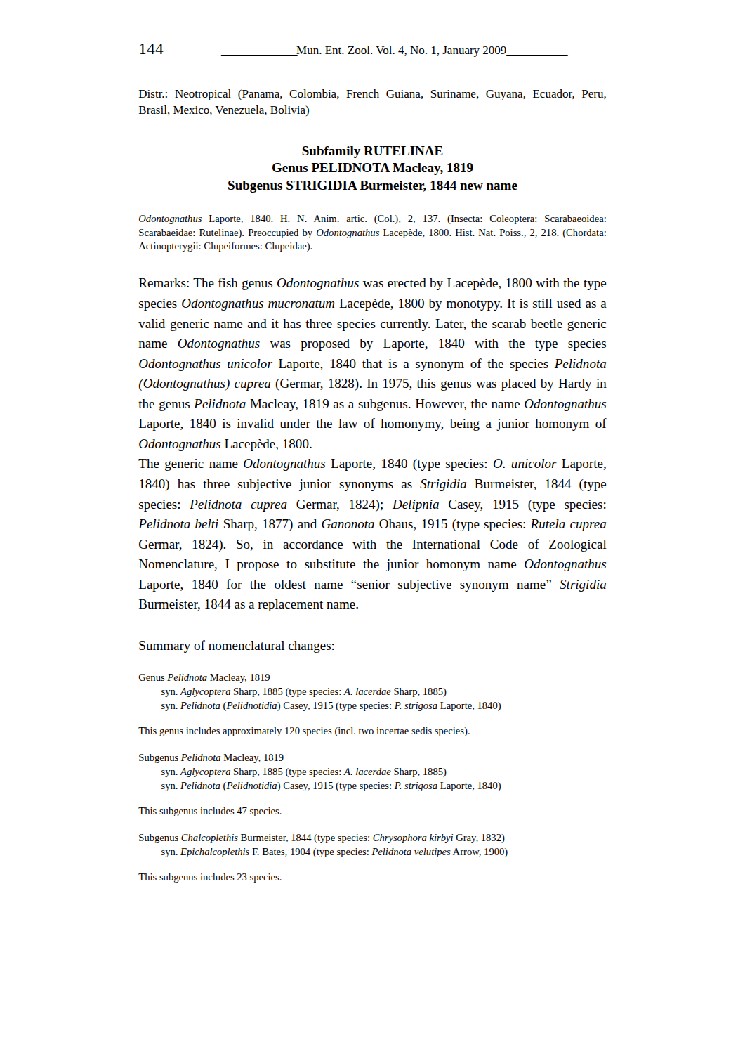144 _______________Mun. Ent. Zool. Vol. 4, No. 1, January 2009____________
Distr.: Neotropical (Panama, Colombia, French Guiana, Suriname, Guyana, Ecuador, Peru, Brasil, Mexico, Venezuela, Bolivia)
Subfamily RUTELINAE
Genus PELIDNOTA Macleay, 1819
Subgenus STRIGIDIA Burmeister, 1844 new name
Odontognathus Laporte, 1840. H. N. Anim. artic. (Col.), 2, 137. (Insecta: Coleoptera: Scarabaeoidea: Scarabaeidae: Rutelinae). Preoccupied by Odontognathus Lacepède, 1800. Hist. Nat. Poiss., 2, 218. (Chordata: Actinopterygii: Clupeiformes: Clupeidae).
Remarks: The fish genus Odontognathus was erected by Lacepède, 1800 with the type species Odontognathus mucronatum Lacepède, 1800 by monotypy. It is still used as a valid generic name and it has three species currently. Later, the scarab beetle generic name Odontognathus was proposed by Laporte, 1840 with the type species Odontognathus unicolor Laporte, 1840 that is a synonym of the species Pelidnota (Odontognathus) cuprea (Germar, 1828). In 1975, this genus was placed by Hardy in the genus Pelidnota Macleay, 1819 as a subgenus. However, the name Odontognathus Laporte, 1840 is invalid under the law of homonymy, being a junior homonym of Odontognathus Lacepède, 1800.
The generic name Odontognathus Laporte, 1840 (type species: O. unicolor Laporte, 1840) has three subjective junior synonyms as Strigidia Burmeister, 1844 (type species: Pelidnota cuprea Germar, 1824); Delipnia Casey, 1915 (type species: Pelidnota belti Sharp, 1877) and Ganonota Ohaus, 1915 (type species: Rutela cuprea Germar, 1824). So, in accordance with the International Code of Zoological Nomenclature, I propose to substitute the junior homonym name Odontognathus Laporte, 1840 for the oldest name “senior subjective synonym name” Strigidia Burmeister, 1844 as a replacement name.
Summary of nomenclatural changes:
Genus Pelidnota Macleay, 1819 syn. Aglycoptera Sharp, 1885 (type species: A. lacerdae Sharp, 1885) syn. Pelidnota (Pelidnotidia) Casey, 1915 (type species: P. strigosa Laporte, 1840)
This genus includes approximately 120 species (incl. two incertae sedis species).
Subgenus Pelidnota Macleay, 1819 syn. Aglycoptera Sharp, 1885 (type species: A. lacerdae Sharp, 1885) syn. Pelidnota (Pelidnotidia) Casey, 1915 (type species: P. strigosa Laporte, 1840)
This subgenus includes 47 species.
Subgenus Chalcoplethis Burmeister, 1844 (type species: Chrysophora kirbyi Gray, 1832) syn. Epichalcoplethis F. Bates, 1904 (type species: Pelidnota velutipes Arrow, 1900)
This subgenus includes 23 species.